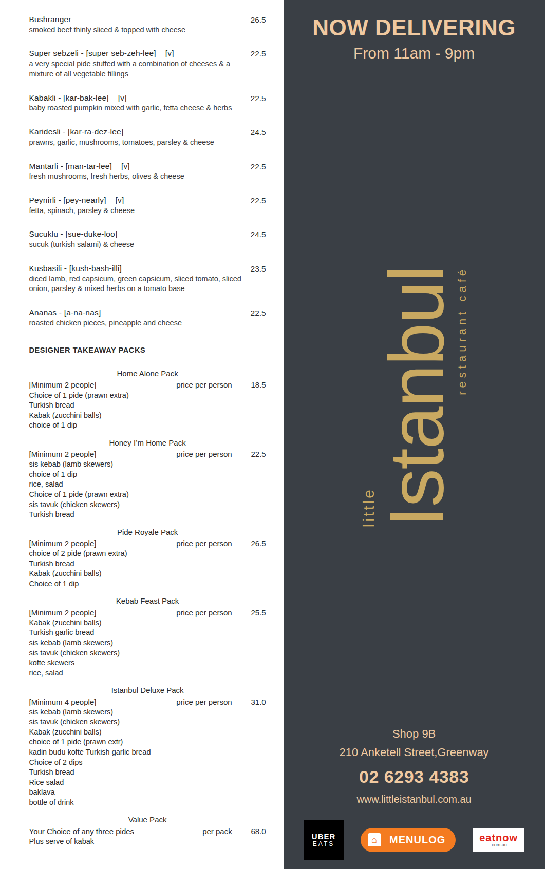Bushranger smoked beef thinly sliced & topped with cheese 26.5
Super sebzeli - [super seb-zeh-lee] – [v] a very special pide stuffed with a combination of cheeses & a mixture of all vegetable fillings 22.5
Kabakli - [kar-bak-lee] – [v] baby roasted pumpkin mixed with garlic, fetta cheese & herbs 22.5
Karidesli - [kar-ra-dez-lee] prawns, garlic, mushrooms, tomatoes, parsley & cheese 24.5
Mantarli - [man-tar-lee] – [v] fresh mushrooms, fresh herbs, olives & cheese 22.5
Peynirli - [pey-nearly] – [v] fetta, spinach, parsley & cheese 22.5
Sucuklu - [sue-duke-loo] sucuk (turkish salami) & cheese 24.5
Kusbasili - [kush-bash-illi] diced lamb, red capsicum, green capsicum, sliced tomato, sliced onion, parsley & mixed herbs on a tomato base 23.5
Ananas - [a-na-nas] roasted chicken pieces, pineapple and cheese 22.5
Designer Takeaway Packs
Home Alone Pack
[Minimum 2 people] price per person 18.5
Choice of 1 pide (prawn extra)
Turkish bread
Kabak (zucchini balls)
choice of 1 dip
Honey I’m Home Pack
[Minimum 2 people] price per person 22.5
sis kebab (lamb skewers)
choice of 1 dip
rice, salad
Choice of 1 pide (prawn extra)
sis tavuk (chicken skewers)
Turkish bread
Pide Royale Pack
[Minimum 2 people] price per person 26.5
choice of 2 pide (prawn extra)
Turkish bread
Kabak (zucchini balls)
Choice of 1 dip
Kebab Feast Pack
[Minimum 2 people] price per person 25.5
Kabak (zucchini balls)
Turkish garlic bread
sis kebab (lamb skewers)
sis tavuk (chicken skewers)
kofte skewers
rice, salad
Istanbul Deluxe Pack
[Minimum 4 people] price per person 31.0
sis kebab (lamb skewers)
sis tavuk (chicken skewers)
Kabak (zucchini balls)
choice of 1 pide (prawn extr)
kadin budu kofte Turkish garlic bread
Choice of 2 dips
Turkish bread
Rice salad
baklava
bottle of drink
Value Pack
Your Choice of any three pides per pack 68.0
Plus serve of kabak
Now Delivering
From 11am - 9pm
little Istanbul restaurant café
Shop 9B
210 Anketell Street,Greenway
02 6293 4383
www.littleistanbul.com.au
UBER EATS
⌂MENULOG
eatnow .com.au